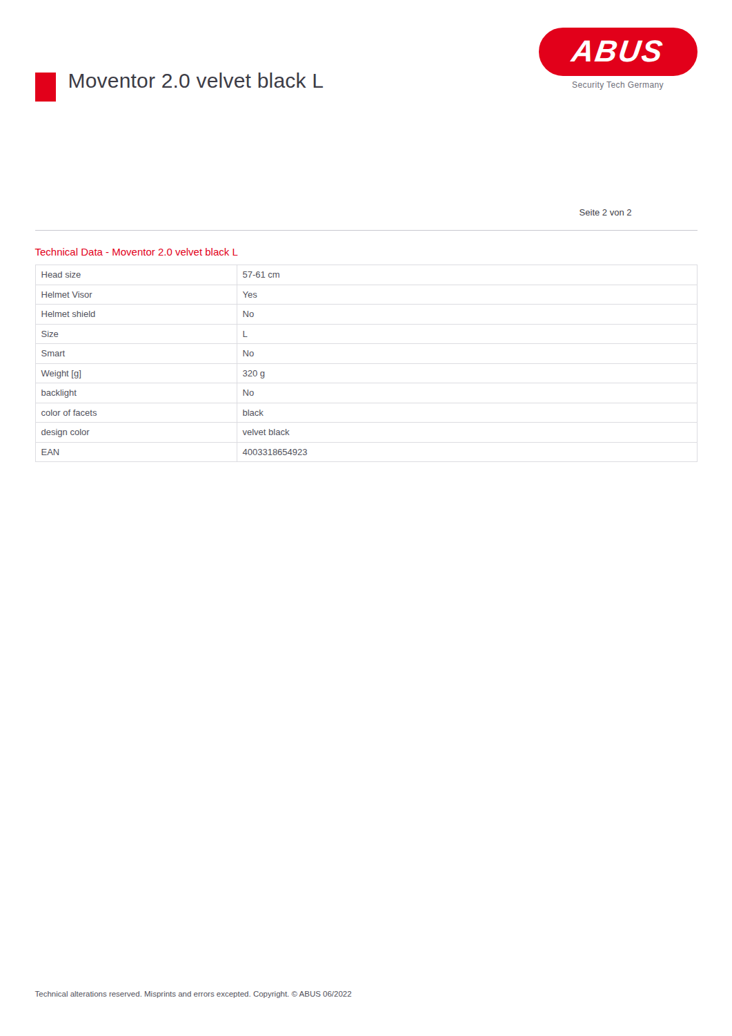Moventor 2.0 velvet black L
ABUS
Security Tech Germany
Seite 2 von 2
Technical Data - Moventor 2.0 velvet black L
| Head size | 57-61 cm |
| Helmet Visor | Yes |
| Helmet shield | No |
| Size | L |
| Smart | No |
| Weight [g] | 320 g |
| backlight | No |
| color of facets | black |
| design color | velvet black |
| EAN | 4003318654923 |
Technical alterations reserved. Misprints and errors excepted. Copyright. © ABUS 06/2022